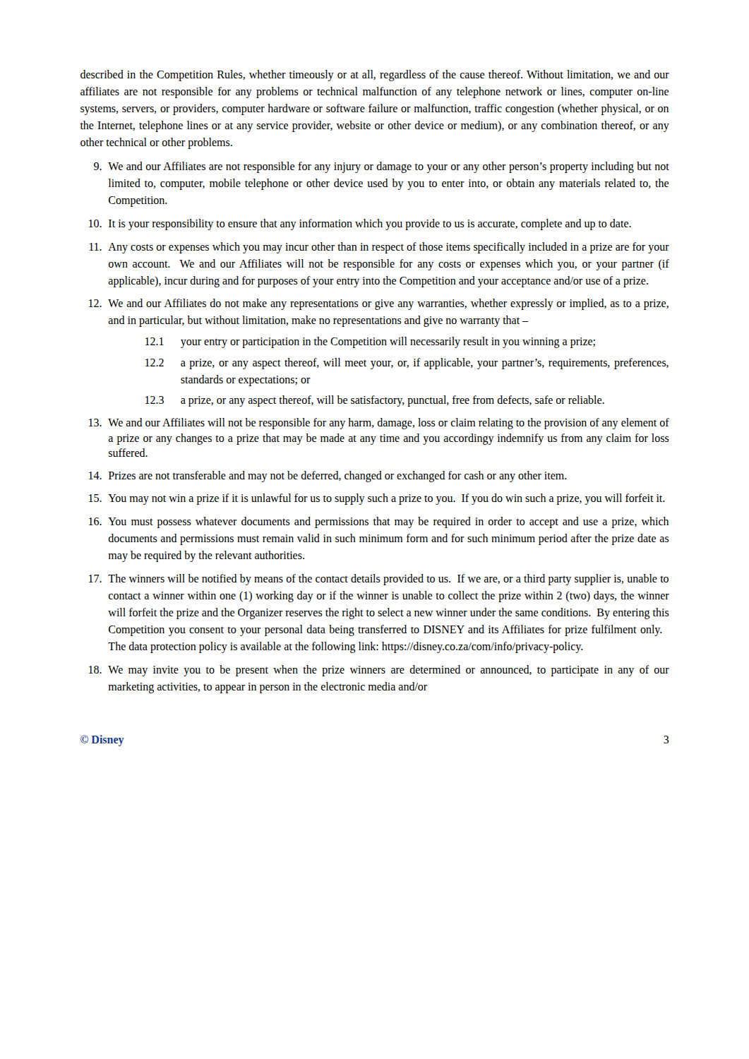described in the Competition Rules, whether timeously or at all, regardless of the cause thereof. Without limitation, we and our affiliates are not responsible for any problems or technical malfunction of any telephone network or lines, computer on-line systems, servers, or providers, computer hardware or software failure or malfunction, traffic congestion (whether physical, or on the Internet, telephone lines or at any service provider, website or other device or medium), or any combination thereof, or any other technical or other problems.
We and our Affiliates are not responsible for any injury or damage to your or any other person’s property including but not limited to, computer, mobile telephone or other device used by you to enter into, or obtain any materials related to, the Competition.
It is your responsibility to ensure that any information which you provide to us is accurate, complete and up to date.
Any costs or expenses which you may incur other than in respect of those items specifically included in a prize are for your own account. We and our Affiliates will not be responsible for any costs or expenses which you, or your partner (if applicable), incur during and for purposes of your entry into the Competition and your acceptance and/or use of a prize.
We and our Affiliates do not make any representations or give any warranties, whether expressly or implied, as to a prize, and in particular, but without limitation, make no representations and give no warranty that –
12.1your entry or participation in the Competition will necessarily result in you winning a prize;
12.2a prize, or any aspect thereof, will meet your, or, if applicable, your partner’s, requirements, preferences, standards or expectations; or
12.3a prize, or any aspect thereof, will be satisfactory, punctual, free from defects, safe or reliable.
We and our Affiliates will not be responsible for any harm, damage, loss or claim relating to the provision of any element of a prize or any changes to a prize that may be made at any time and you accordingy indemnify us from any claim for loss suffered.
Prizes are not transferable and may not be deferred, changed or exchanged for cash or any other item.
You may not win a prize if it is unlawful for us to supply such a prize to you. If you do win such a prize, you will forfeit it.
You must possess whatever documents and permissions that may be required in order to accept and use a prize, which documents and permissions must remain valid in such minimum form and for such minimum period after the prize date as may be required by the relevant authorities.
The winners will be notified by means of the contact details provided to us. If we are, or a third party supplier is, unable to contact a winner within one (1) working day or if the winner is unable to collect the prize within 2 (two) days, the winner will forfeit the prize and the Organizer reserves the right to select a new winner under the same conditions. By entering this Competition you consent to your personal data being transferred to DISNEY and its Affiliates for prize fulfilment only. The data protection policy is available at the following link: https://disney.co.za/com/info/privacy-policy.
We may invite you to be present when the prize winners are determined or announced, to participate in any of our marketing activities, to appear in person in the electronic media and/or
© Disney 3